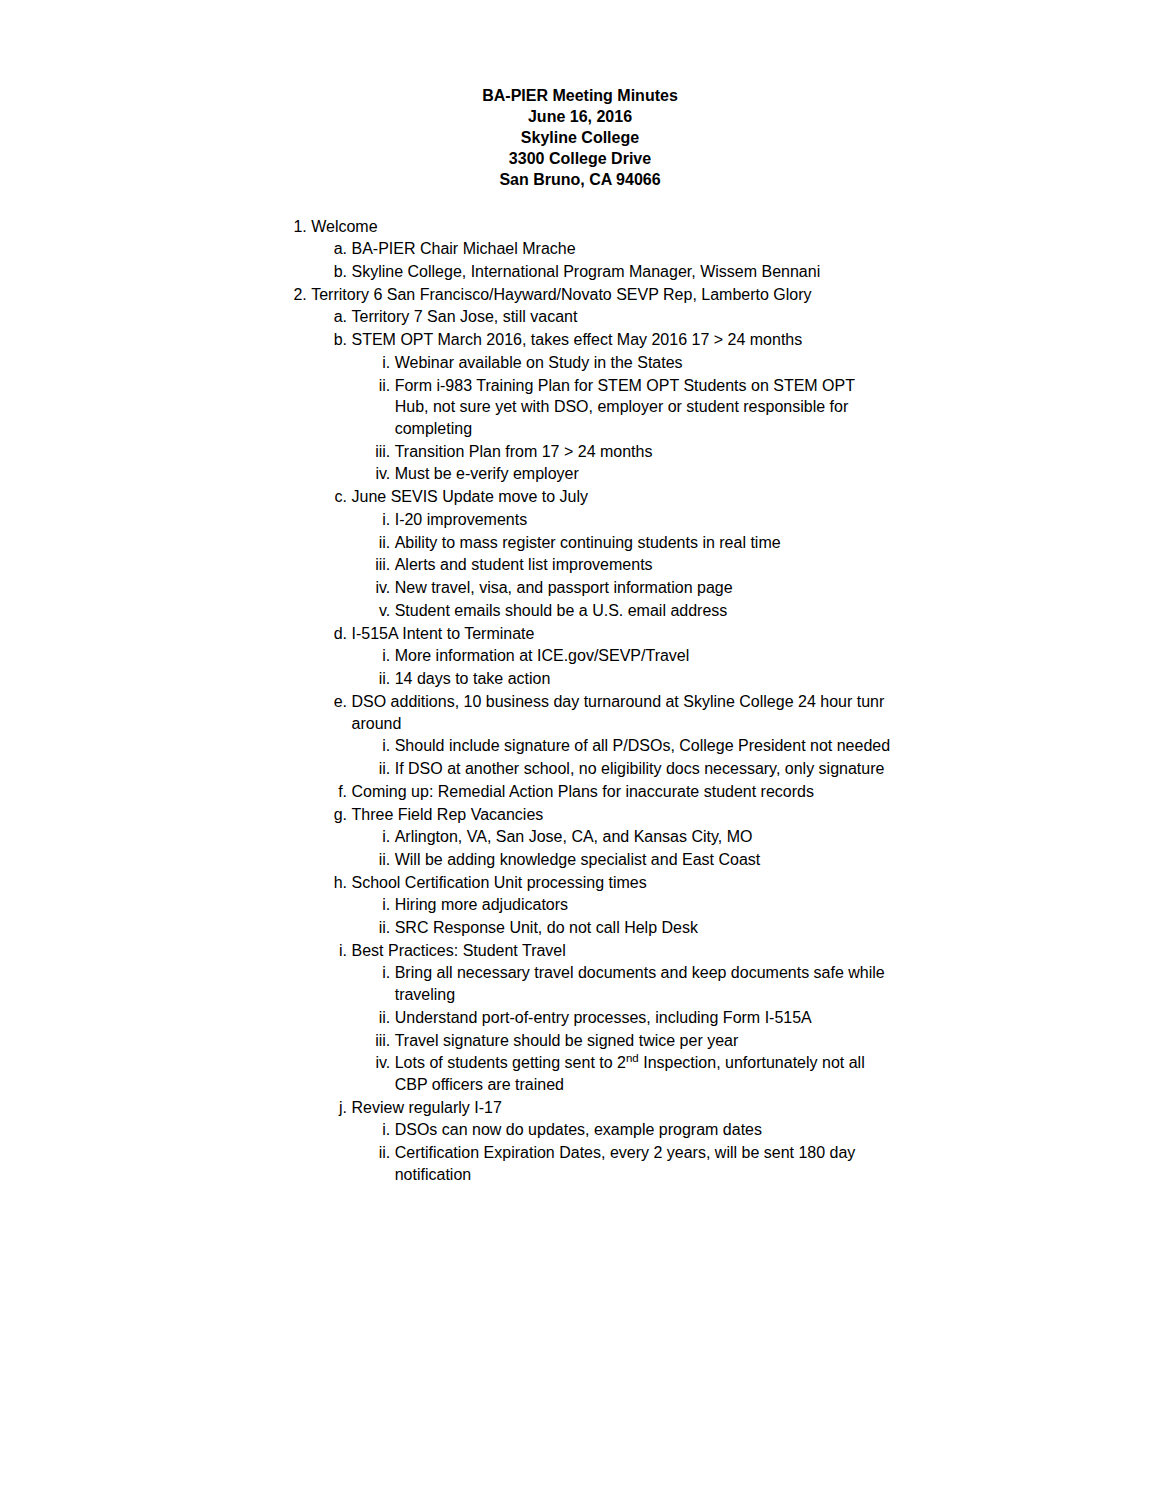BA-PIER Meeting Minutes
June 16, 2016
Skyline College
3300 College Drive
San Bruno, CA 94066
Welcome
BA-PIER Chair Michael Mrache
Skyline College, International Program Manager, Wissem Bennani
Territory 6 San Francisco/Hayward/Novato SEVP Rep, Lamberto Glory
Territory 7 San Jose, still vacant
STEM OPT March 2016, takes effect May 2016 17 > 24 months
Webinar available on Study in the States
Form i-983 Training Plan for STEM OPT Students on STEM OPT Hub, not sure yet with DSO, employer or student responsible for completing
Transition Plan from 17 > 24 months
Must be e-verify employer
June SEVIS Update move to July
I-20 improvements
Ability to mass register continuing students in real time
Alerts and student list improvements
New travel, visa, and passport information page
Student emails should be a U.S. email address
I-515A Intent to Terminate
More information at ICE.gov/SEVP/Travel
14 days to take action
DSO additions, 10 business day turnaround at Skyline College 24 hour tunr around
Should include signature of all P/DSOs, College President not needed
If DSO at another school, no eligibility docs necessary, only signature
Coming up: Remedial Action Plans for inaccurate student records
Three Field Rep Vacancies
Arlington, VA, San Jose, CA, and Kansas City, MO
Will be adding knowledge specialist and East Coast
School Certification Unit processing times
Hiring more adjudicators
SRC Response Unit, do not call Help Desk
Best Practices: Student Travel
Bring all necessary travel documents and keep documents safe while traveling
Understand port-of-entry processes, including Form I-515A
Travel signature should be signed twice per year
Lots of students getting sent to 2nd Inspection, unfortunately not all CBP officers are trained
Review regularly I-17
DSOs can now do updates, example program dates
Certification Expiration Dates, every 2 years, will be sent 180 day notification